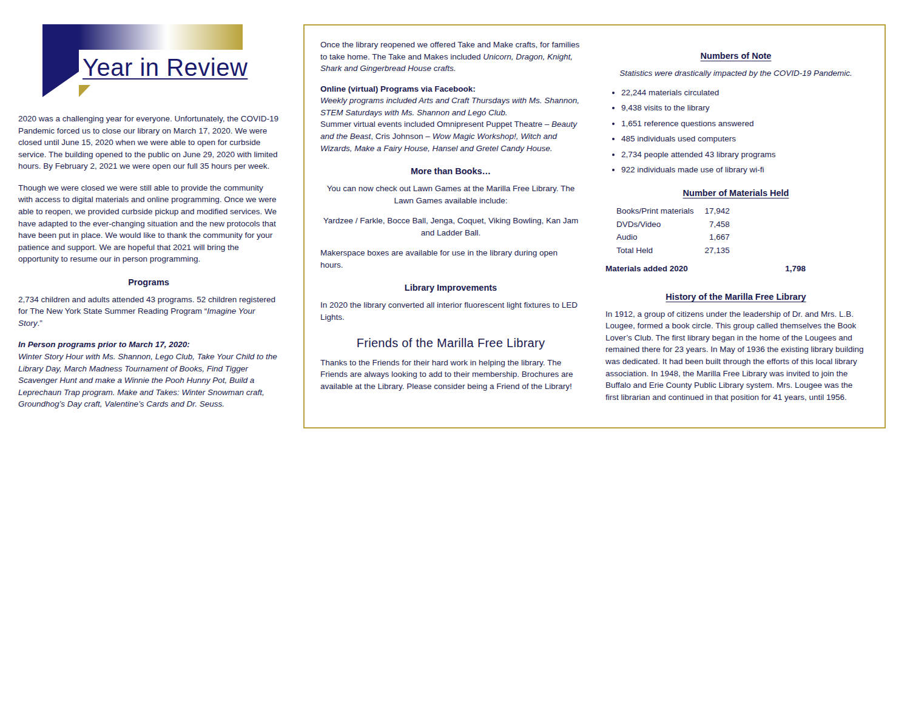Year in Review
2020 was a challenging year for everyone. Unfortunately, the COVID-19 Pandemic forced us to close our library on March 17, 2020. We were closed until June 15, 2020 when we were able to open for curbside service. The building opened to the public on June 29, 2020 with limited hours. By February 2, 2021 we were open our full 35 hours per week.
Though we were closed we were still able to provide the community with access to digital materials and online programming. Once we were able to reopen, we provided curbside pickup and modified services. We have adapted to the ever-changing situation and the new protocols that have been put in place. We would like to thank the community for your patience and support. We are hopeful that 2021 will bring the opportunity to resume our in person programming.
Programs
2,734 children and adults attended 43 programs. 52 children registered for The New York State Summer Reading Program “Imagine Your Story.”
In Person programs prior to March 17, 2020:
Winter Story Hour with Ms. Shannon, Lego Club, Take Your Child to the Library Day, March Madness Tournament of Books, Find Tigger Scavenger Hunt and make a Winnie the Pooh Hunny Pot, Build a Leprechaun Trap program. Make and Takes: Winter Snowman craft, Groundhog’s Day craft, Valentine’s Cards and Dr. Seuss.
Once the library reopened we offered Take and Make crafts, for families to take home. The Take and Makes included Unicorn, Dragon, Knight, Shark and Gingerbread House crafts.
Online (virtual) Programs via Facebook:
Weekly programs included Arts and Craft Thursdays with Ms. Shannon, STEM Saturdays with Ms. Shannon and Lego Club.
Summer virtual events included Omnipresent Puppet Theatre – Beauty and the Beast, Cris Johnson – Wow Magic Workshop!, Witch and Wizards, Make a Fairy House, Hansel and Gretel Candy House.
More than Books…
You can now check out Lawn Games at the Marilla Free Library. The Lawn Games available include:
Yardzee / Farkle, Bocce Ball, Jenga, Coquet, Viking Bowling, Kan Jam and Ladder Ball.
Makerspace boxes are available for use in the library during open hours.
Library Improvements
In 2020 the library converted all interior fluorescent light fixtures to LED Lights.
Friends of the Marilla Free Library
Thanks to the Friends for their hard work in helping the library. The Friends are always looking to add to their membership. Brochures are available at the Library. Please consider being a Friend of the Library!
Numbers of Note
Statistics were drastically impacted by the COVID-19 Pandemic.
22,244 materials circulated
9,438 visits to the library
1,651 reference questions answered
485 individuals used computers
2,734 people attended 43 library programs
922 individuals made use of library wi-fi
Number of Materials Held
| Books/Print materials | 17,942 |
| DVDs/Video | 7,458 |
| Audio | 1,667 |
| Total Held | 27,135 |
Materials added 20201,798
History of the Marilla Free Library
In 1912, a group of citizens under the leadership of Dr. and Mrs. L.B. Lougee, formed a book circle. This group called themselves the Book Lover’s Club. The first library began in the home of the Lougees and remained there for 23 years. In May of 1936 the existing library building was dedicated. It had been built through the efforts of this local library association. In 1948, the Marilla Free Library was invited to join the Buffalo and Erie County Public Library system. Mrs. Lougee was the first librarian and continued in that position for 41 years, until 1956.